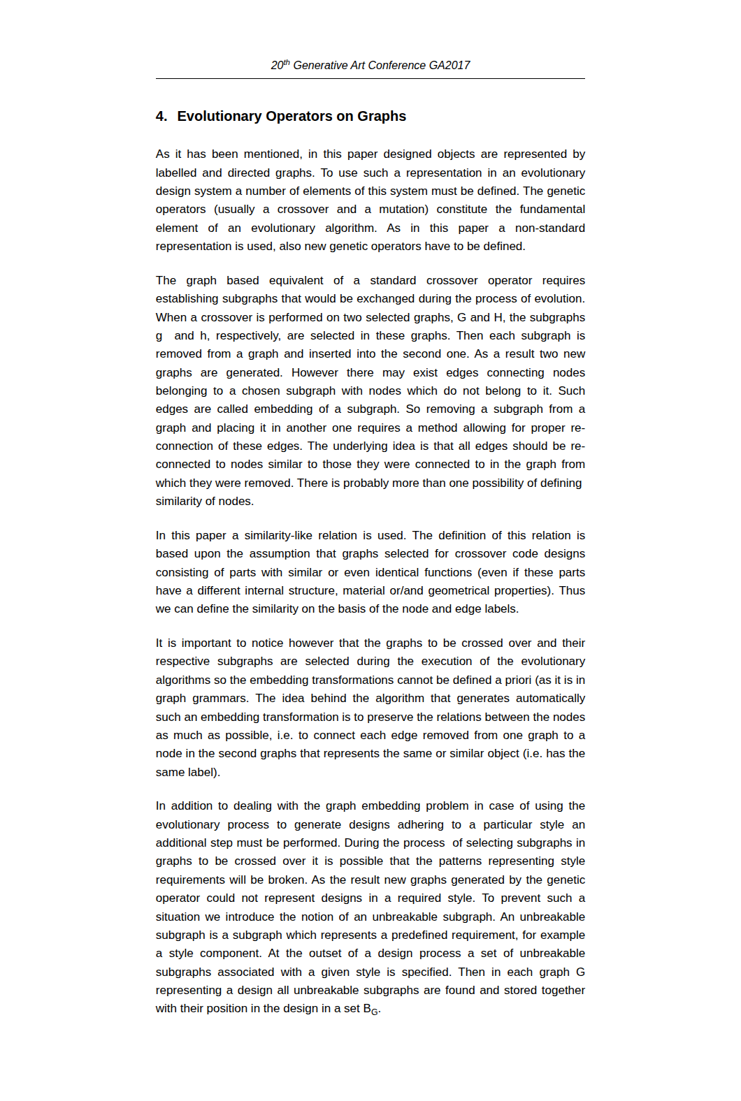20th Generative Art Conference GA2017
4. Evolutionary Operators on Graphs
As it has been mentioned, in this paper designed objects are represented by labelled and directed graphs. To use such a representation in an evolutionary design system a number of elements of this system must be defined. The genetic operators (usually a crossover and a mutation) constitute the fundamental element of an evolutionary algorithm. As in this paper a non-standard representation is used, also new genetic operators have to be defined.
The graph based equivalent of a standard crossover operator requires establishing subgraphs that would be exchanged during the process of evolution. When a crossover is performed on two selected graphs, G and H, the subgraphs g and h, respectively, are selected in these graphs. Then each subgraph is removed from a graph and inserted into the second one. As a result two new graphs are generated. However there may exist edges connecting nodes belonging to a chosen subgraph with nodes which do not belong to it. Such edges are called embedding of a subgraph. So removing a subgraph from a graph and placing it in another one requires a method allowing for proper re-connection of these edges. The underlying idea is that all edges should be re-connected to nodes similar to those they were connected to in the graph from which they were removed. There is probably more than one possibility of defining similarity of nodes.
In this paper a similarity-like relation is used. The definition of this relation is based upon the assumption that graphs selected for crossover code designs consisting of parts with similar or even identical functions (even if these parts have a different internal structure, material or/and geometrical properties). Thus we can define the similarity on the basis of the node and edge labels.
It is important to notice however that the graphs to be crossed over and their respective subgraphs are selected during the execution of the evolutionary algorithms so the embedding transformations cannot be defined a priori (as it is in graph grammars. The idea behind the algorithm that generates automatically such an embedding transformation is to preserve the relations between the nodes as much as possible, i.e. to connect each edge removed from one graph to a node in the second graphs that represents the same or similar object (i.e. has the same label).
In addition to dealing with the graph embedding problem in case of using the evolutionary process to generate designs adhering to a particular style an additional step must be performed. During the process of selecting subgraphs in graphs to be crossed over it is possible that the patterns representing style requirements will be broken. As the result new graphs generated by the genetic operator could not represent designs in a required style. To prevent such a situation we introduce the notion of an unbreakable subgraph. An unbreakable subgraph is a subgraph which represents a predefined requirement, for example a style component. At the outset of a design process a set of unbreakable subgraphs associated with a given style is specified. Then in each graph G representing a design all unbreakable subgraphs are found and stored together with their position in the design in a set BG.